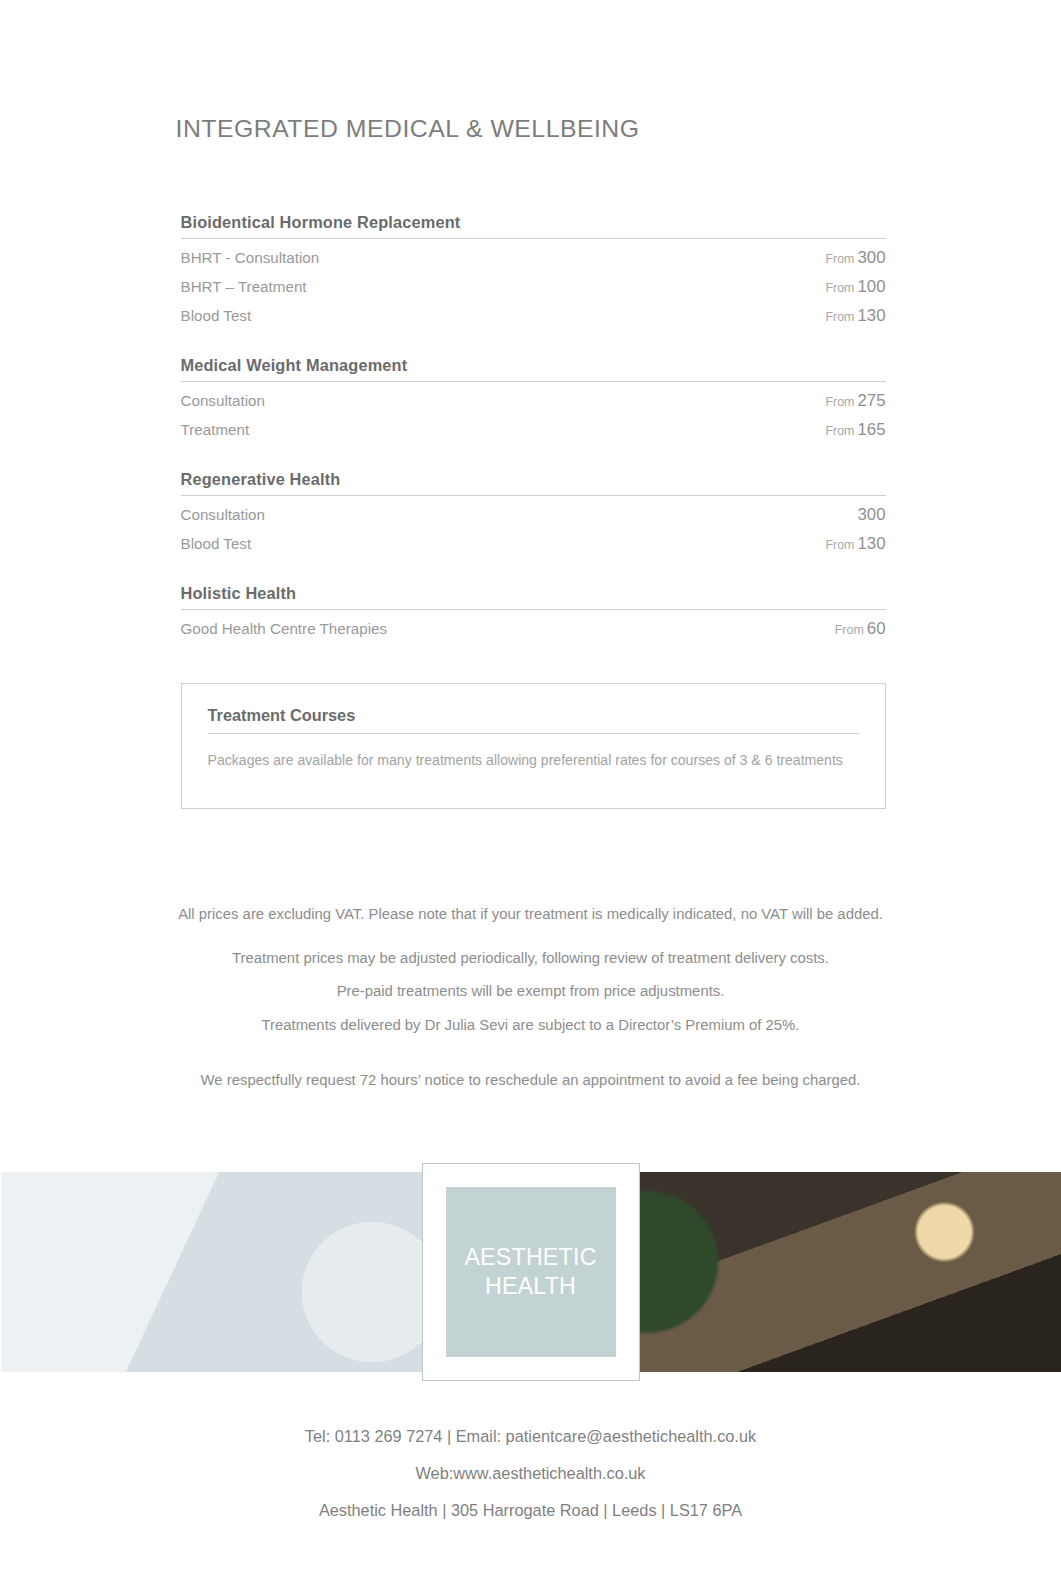INTEGRATED MEDICAL & WELLBEING
Bioidentical Hormone Replacement
| BHRT - Consultation | From 300 |
| BHRT – Treatment | From 100 |
| Blood Test | From 130 |
Medical Weight Management
| Consultation | From 275 |
| Treatment | From 165 |
Regenerative Health
| Consultation | 300 |
| Blood Test | From 130 |
Holistic Health
| Good Health Centre Therapies | From 60 |
Treatment Courses
Packages are available for many treatments allowing preferential rates for courses of 3 & 6 treatments
All prices are excluding VAT. Please note that if your treatment is medically indicated, no VAT will be added.
Treatment prices may be adjusted periodically, following review of treatment delivery costs.
Pre-paid treatments will be exempt from price adjustments.
Treatments delivered by Dr Julia Sevi are subject to a Director’s Premium of 25%.
We respectfully request 72 hours’ notice to reschedule an appointment to avoid a fee being charged.
AESTHETIC
HEALTH
Tel: 0113 269 7274 | Email: patientcare@aesthetichealth.co.uk
Web:www.aesthetichealth.co.uk
Aesthetic Health | 305 Harrogate Road | Leeds | LS17 6PA